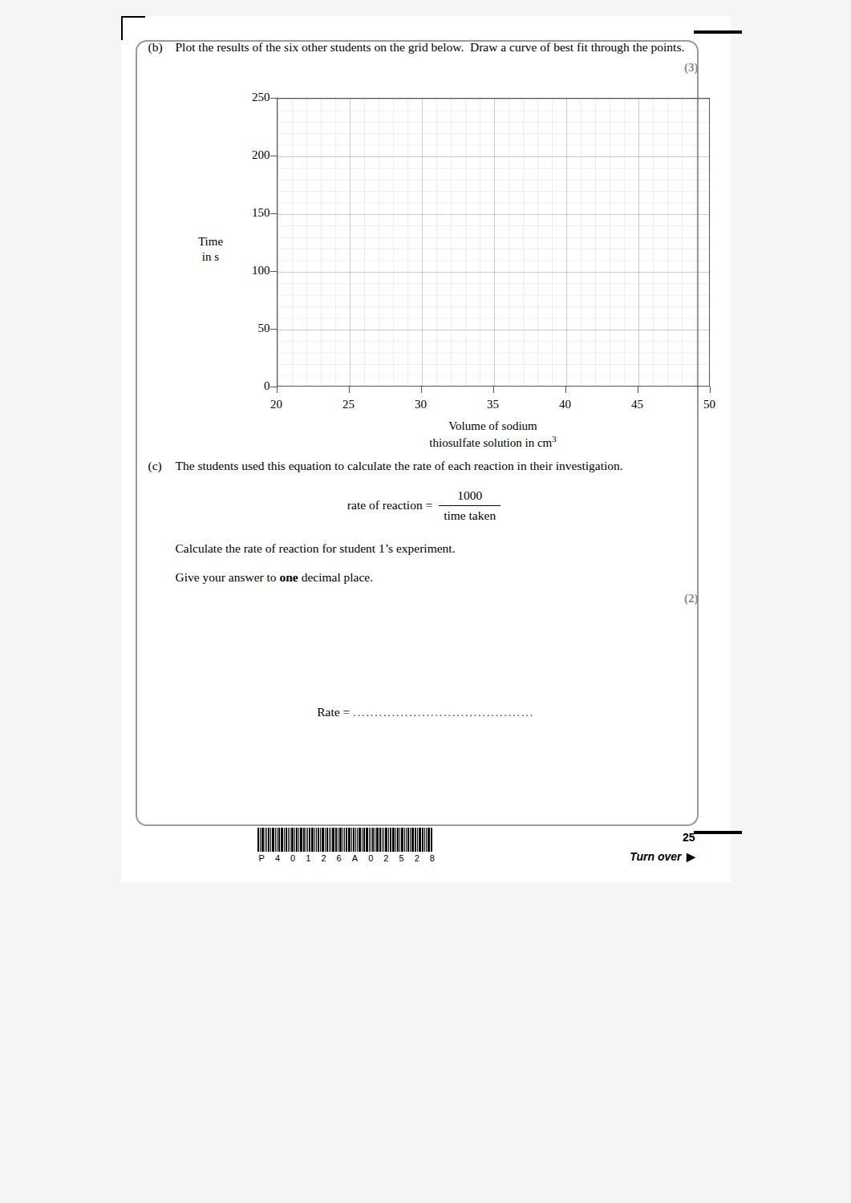(b)
Plot the results of the six other students on the grid below. Draw a curve of best fit through the points.
(3)
Time
in s
250 200 150 100 50 0
20 25 30 35 40 45 50
Volume of sodium
thiosulfate solution in cm3
(c)
The students used this equation to calculate the rate of each reaction in their investigation.
rate of reaction = 1000 time taken
Calculate the rate of reaction for student 1’s experiment.
Give your answer to one decimal place.
(2)
Rate = ..........................................
P 4 0 1 2 6 A 0 2 5 2 8
25
Turn over▶